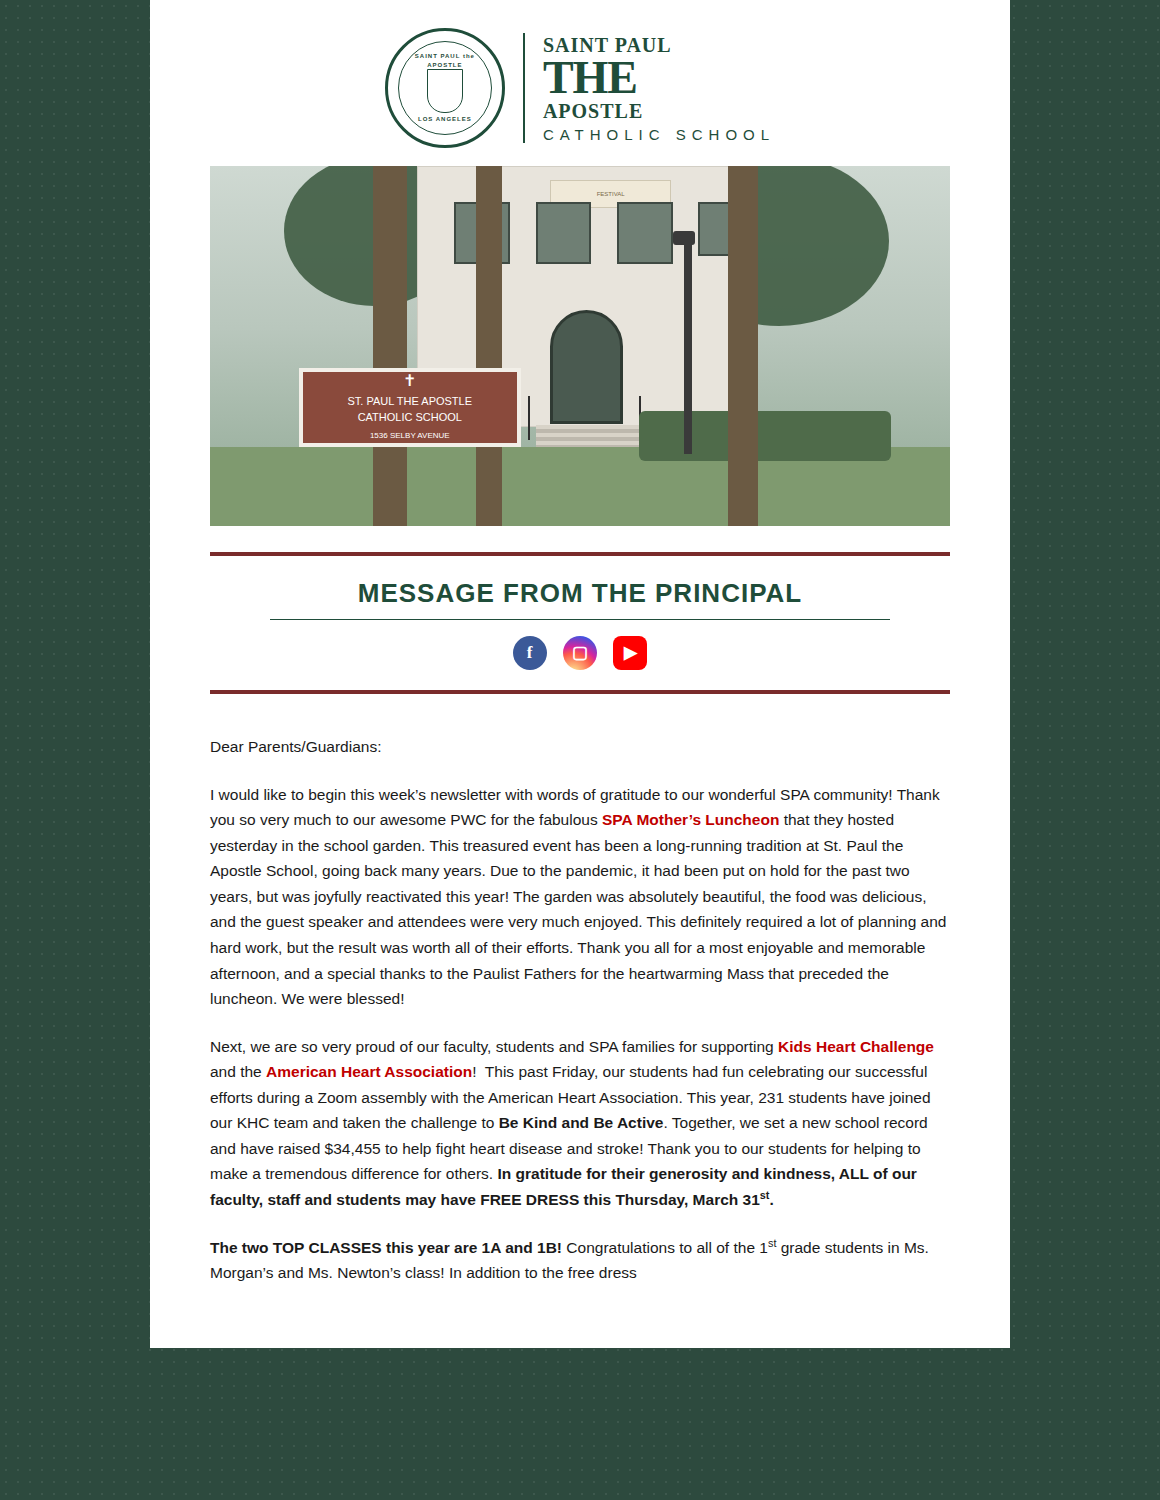SAINT PAUL the APOSTLE
LOS ANGELES
SAINT PAUL
THE
APOSTLE
CATHOLIC SCHOOL
FESTIVAL
✝
ST. PAUL THE APOSTLE
CATHOLIC SCHOOL
1536 SELBY AVENUE
MESSAGE FROM THE PRINCIPAL
f ▢ ▶
Dear Parents/Guardians:
I would like to begin this week’s newsletter with words of gratitude to our wonderful SPA community! Thank you so very much to our awesome PWC for the fabulous SPA Mother’s Luncheon that they hosted yesterday in the school garden. This treasured event has been a long-running tradition at St. Paul the Apostle School, going back many years. Due to the pandemic, it had been put on hold for the past two years, but was joyfully reactivated this year! The garden was absolutely beautiful, the food was delicious, and the guest speaker and attendees were very much enjoyed. This definitely required a lot of planning and hard work, but the result was worth all of their efforts. Thank you all for a most enjoyable and memorable afternoon, and a special thanks to the Paulist Fathers for the heartwarming Mass that preceded the luncheon. We were blessed!
Next, we are so very proud of our faculty, students and SPA families for supporting Kids Heart Challenge and the American Heart Association! This past Friday, our students had fun celebrating our successful efforts during a Zoom assembly with the American Heart Association. This year, 231 students have joined our KHC team and taken the challenge to Be Kind and Be Active. Together, we set a new school record and have raised $34,455 to help fight heart disease and stroke! Thank you to our students for helping to make a tremendous difference for others. In gratitude for their generosity and kindness, ALL of our faculty, staff and students may have FREE DRESS this Thursday, March 31st.
The two TOP CLASSES this year are 1A and 1B! Congratulations to all of the 1st grade students in Ms. Morgan’s and Ms. Newton’s class! In addition to the free dress